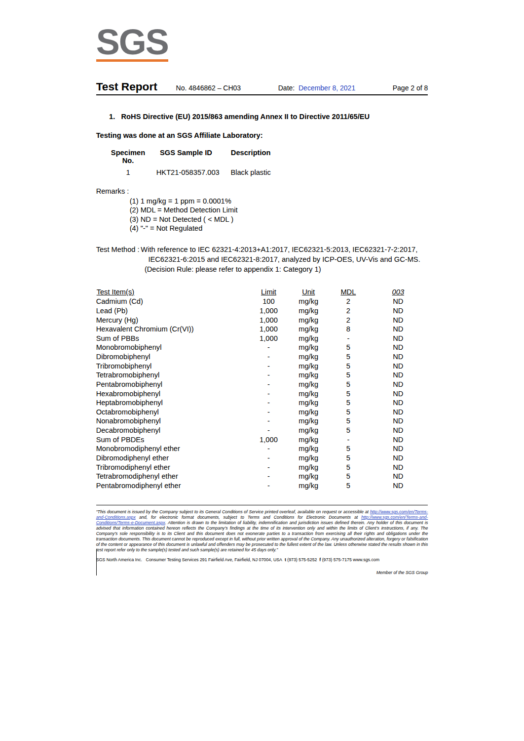SGS
Test Report
No. 4846862 – CH03 Date: December 8, 2021 Page 2 of 8
1. RoHS Directive (EU) 2015/863 amending Annex II to Directive 2011/65/EU
Testing was done at an SGS Affiliate Laboratory:
| Specimen No. | SGS Sample ID | Description |
| --- | --- | --- |
| 1 | HKT21-058357.003 | Black plastic |
Remarks :
(1) 1 mg/kg = 1 ppm = 0.0001%
(2) MDL = Method Detection Limit
(3) ND = Not Detected ( < MDL )
(4) "-" = Not Regulated
Test Method : With reference to IEC 62321-4:2013+A1:2017, IEC62321-5:2013, IEC62321-7-2:2017, IEC62321-6:2015 and IEC62321-8:2017, analyzed by ICP-OES, UV-Vis and GC-MS. (Decision Rule: please refer to appendix 1: Category 1)
| Test Item(s) | Limit | Unit | MDL | 003 |
| --- | --- | --- | --- | --- |
| Cadmium (Cd) | 100 | mg/kg | 2 | ND |
| Lead (Pb) | 1,000 | mg/kg | 2 | ND |
| Mercury (Hg) | 1,000 | mg/kg | 2 | ND |
| Hexavalent Chromium (Cr(VI)) | 1,000 | mg/kg | 8 | ND |
| Sum of PBBs | 1,000 | mg/kg | - | ND |
| Monobromobiphenyl | - | mg/kg | 5 | ND |
| Dibromobiphenyl | - | mg/kg | 5 | ND |
| Tribromobiphenyl | - | mg/kg | 5 | ND |
| Tetrabromobiphenyl | - | mg/kg | 5 | ND |
| Pentabromobiphenyl | - | mg/kg | 5 | ND |
| Hexabromobiphenyl | - | mg/kg | 5 | ND |
| Heptabromobiphenyl | - | mg/kg | 5 | ND |
| Octabromobiphenyl | - | mg/kg | 5 | ND |
| Nonabromobiphenyl | - | mg/kg | 5 | ND |
| Decabromobiphenyl | - | mg/kg | 5 | ND |
| Sum of PBDEs | 1,000 | mg/kg | - | ND |
| Monobromodiphenyl ether | - | mg/kg | 5 | ND |
| Dibromodiphenyl ether | - | mg/kg | 5 | ND |
| Tribromodiphenyl ether | - | mg/kg | 5 | ND |
| Tetrabromodiphenyl ether | - | mg/kg | 5 | ND |
| Pentabromodiphenyl ether | - | mg/kg | 5 | ND |
“This document is issued by the Company subject to its General Conditions of Service printed overleaf, available on request or accessible at http://www.sgs.com/en/Terms-and-Conditions.aspx and, for electronic format documents, subject to Terms and Conditions for Electronic Documents at http://www.sgs.com/en/Terms-and-Conditions/Terms-e-Document.aspx. Attention is drawn to the limitation of liability, indemnification and jurisdiction issues defined therein. Any holder of this document is advised that information contained hereon reflects the Company’s findings at the time of its intervention only and within the limits of Client’s instructions, if any. The Company’s sole responsibility is to its Client and this document does not exonerate parties to a transaction from exercising all their rights and obligations under the transaction documents. This document cannot be reproduced except in full, without prior written approval of the Company. Any unauthorized alteration, forgery or falsification of the content or appearance of this document is unlawful and offenders may be prosecuted to the fullest extent of the law. Unless otherwise stated the results shown in this test report refer only to the sample(s) tested and such sample(s) are retained for 45 days only.”
SGS North America Inc. Consumer Testing Services 291 Fairfield Ave, Fairfield, NJ 07004, USA t (973) 575-5252 f (973) 575-7175 www.sgs.com
Member of the SGS Group